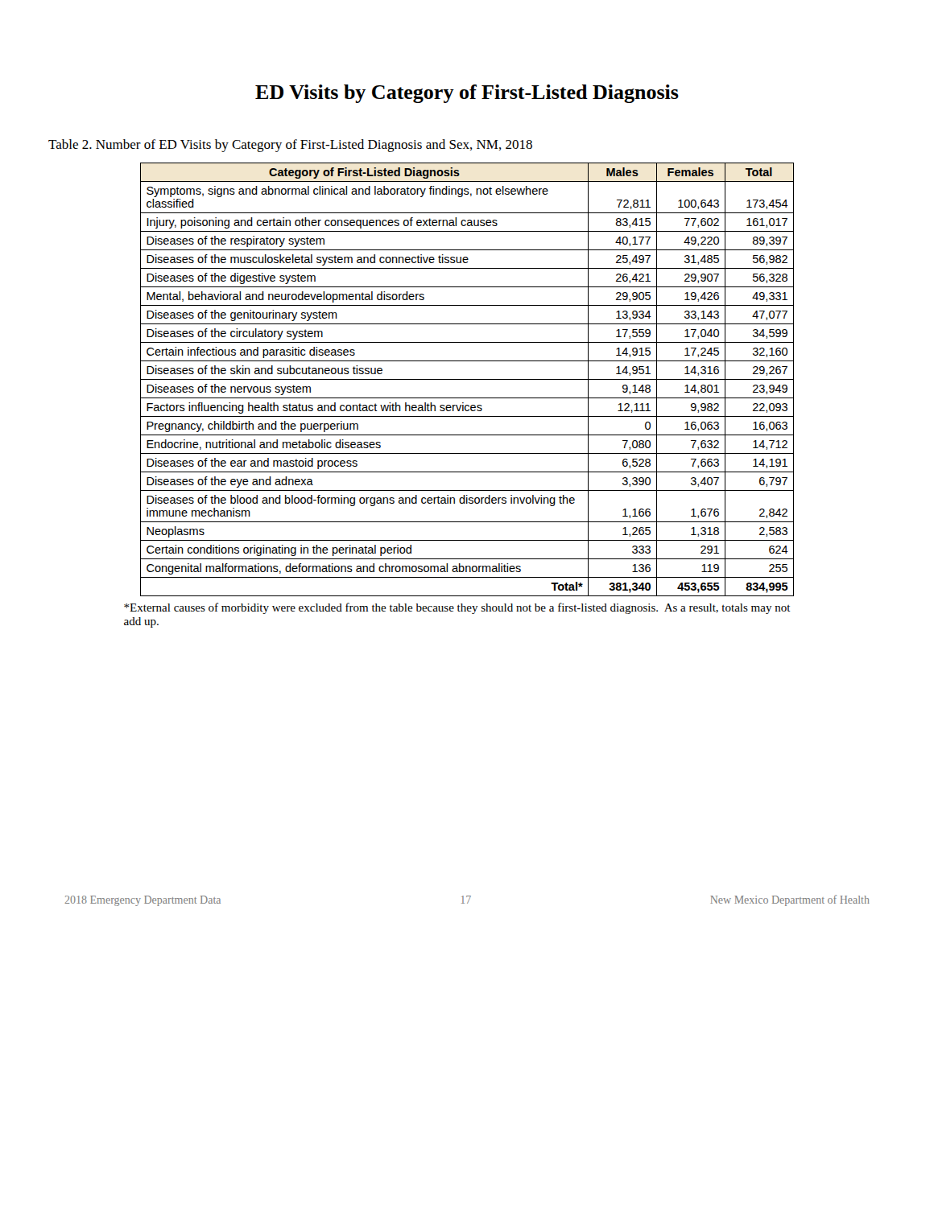ED Visits by Category of First-Listed Diagnosis
Table 2. Number of ED Visits by Category of First-Listed Diagnosis and Sex, NM, 2018
| Category of First-Listed Diagnosis | Males | Females | Total |
| --- | --- | --- | --- |
| Symptoms, signs and abnormal clinical and laboratory findings, not elsewhere classified | 72,811 | 100,643 | 173,454 |
| Injury, poisoning and certain other consequences of external causes | 83,415 | 77,602 | 161,017 |
| Diseases of the respiratory system | 40,177 | 49,220 | 89,397 |
| Diseases of the musculoskeletal system and connective tissue | 25,497 | 31,485 | 56,982 |
| Diseases of the digestive system | 26,421 | 29,907 | 56,328 |
| Mental, behavioral and neurodevelopmental disorders | 29,905 | 19,426 | 49,331 |
| Diseases of the genitourinary system | 13,934 | 33,143 | 47,077 |
| Diseases of the circulatory system | 17,559 | 17,040 | 34,599 |
| Certain infectious and parasitic diseases | 14,915 | 17,245 | 32,160 |
| Diseases of the skin and subcutaneous tissue | 14,951 | 14,316 | 29,267 |
| Diseases of the nervous system | 9,148 | 14,801 | 23,949 |
| Factors influencing health status and contact with health services | 12,111 | 9,982 | 22,093 |
| Pregnancy, childbirth and the puerperium | 0 | 16,063 | 16,063 |
| Endocrine, nutritional and metabolic diseases | 7,080 | 7,632 | 14,712 |
| Diseases of the ear and mastoid process | 6,528 | 7,663 | 14,191 |
| Diseases of the eye and adnexa | 3,390 | 3,407 | 6,797 |
| Diseases of the blood and blood-forming organs and certain disorders involving the immune mechanism | 1,166 | 1,676 | 2,842 |
| Neoplasms | 1,265 | 1,318 | 2,583 |
| Certain conditions originating in the perinatal period | 333 | 291 | 624 |
| Congenital malformations, deformations and chromosomal abnormalities | 136 | 119 | 255 |
| Total* | 381,340 | 453,655 | 834,995 |
*External causes of morbidity were excluded from the table because they should not be a first-listed diagnosis. As a result, totals may not add up.
2018 Emergency Department Data 17 New Mexico Department of Health